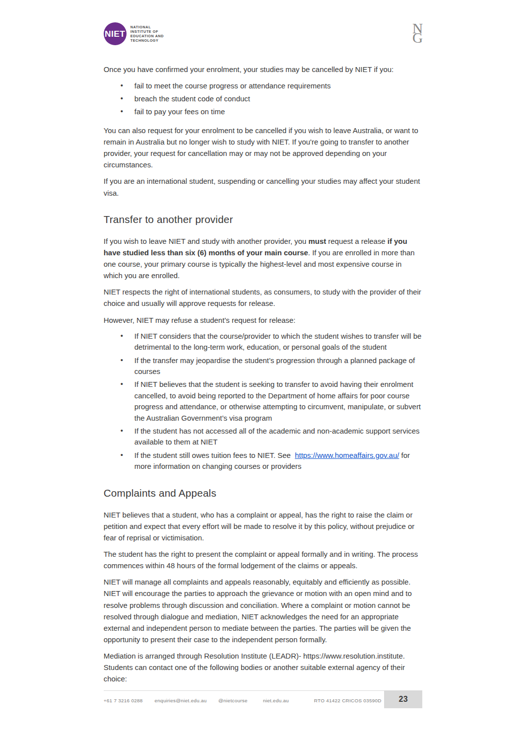NIET
National
Institute of
Education and
Technology
NG
Once you have confirmed your enrolment, your studies may be cancelled by NIET if you:
fail to meet the course progress or attendance requirements
breach the student code of conduct
fail to pay your fees on time
You can also request for your enrolment to be cancelled if you wish to leave Australia, or want to remain in Australia but no longer wish to study with NIET. If you're going to transfer to another provider, your request for cancellation may or may not be approved depending on your circumstances.
If you are an international student, suspending or cancelling your studies may affect your student visa.
Transfer to another provider
If you wish to leave NIET and study with another provider, you must request a release if you have studied less than six (6) months of your main course. If you are enrolled in more than one course, your primary course is typically the highest-level and most expensive course in which you are enrolled.
NIET respects the right of international students, as consumers, to study with the provider of their choice and usually will approve requests for release.
However, NIET may refuse a student’s request for release:
If NIET considers that the course/provider to which the student wishes to transfer will be detrimental to the long-term work, education, or personal goals of the student
If the transfer may jeopardise the student’s progression through a planned package of courses
If NIET believes that the student is seeking to transfer to avoid having their enrolment cancelled, to avoid being reported to the Department of home affairs for poor course progress and attendance, or otherwise attempting to circumvent, manipulate, or subvert the Australian Government’s visa program
If the student has not accessed all of the academic and non-academic support services available to them at NIET
If the student still owes tuition fees to NIET. See https://www.homeaffairs.gov.au/ for more information on changing courses or providers
Complaints and Appeals
NIET believes that a student, who has a complaint or appeal, has the right to raise the claim or petition and expect that every effort will be made to resolve it by this policy, without prejudice or fear of reprisal or victimisation.
The student has the right to present the complaint or appeal formally and in writing. The process commences within 48 hours of the formal lodgement of the claims or appeals.
NIET will manage all complaints and appeals reasonably, equitably and efficiently as possible. NIET will encourage the parties to approach the grievance or motion with an open mind and to resolve problems through discussion and conciliation. Where a complaint or motion cannot be resolved through dialogue and mediation, NIET acknowledges the need for an appropriate external and independent person to mediate between the parties. The parties will be given the opportunity to present their case to the independent person formally.
Mediation is arranged through Resolution Institute (LEADR)- https://www.resolution.institute. Students can contact one of the following bodies or another suitable external agency of their choice:
+61 7 3216 0288
enquiries@niet.edu.au
@nietcourse
niet.edu.au
RTO 41422 CRICOS 03590D
23